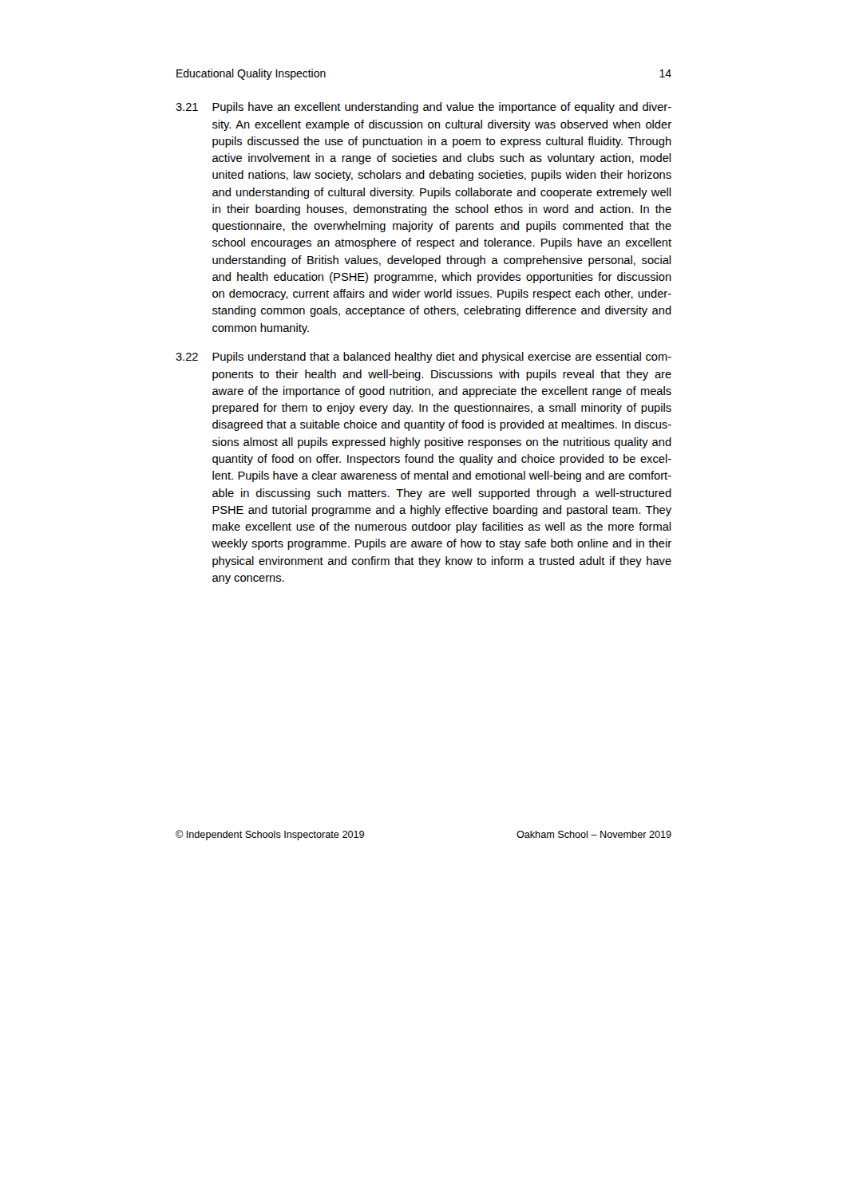Educational Quality Inspection
14
3.21
Pupils have an excellent understanding and value the importance of equality and diversity. An excellent example of discussion on cultural diversity was observed when older pupils discussed the use of punctuation in a poem to express cultural fluidity. Through active involvement in a range of societies and clubs such as voluntary action, model united nations, law society, scholars and debating societies, pupils widen their horizons and understanding of cultural diversity. Pupils collaborate and cooperate extremely well in their boarding houses, demonstrating the school ethos in word and action. In the questionnaire, the overwhelming majority of parents and pupils commented that the school encourages an atmosphere of respect and tolerance. Pupils have an excellent understanding of British values, developed through a comprehensive personal, social and health education (PSHE) programme, which provides opportunities for discussion on democracy, current affairs and wider world issues. Pupils respect each other, understanding common goals, acceptance of others, celebrating difference and diversity and common humanity.
3.22
Pupils understand that a balanced healthy diet and physical exercise are essential components to their health and well-being. Discussions with pupils reveal that they are aware of the importance of good nutrition, and appreciate the excellent range of meals prepared for them to enjoy every day. In the questionnaires, a small minority of pupils disagreed that a suitable choice and quantity of food is provided at mealtimes. In discussions almost all pupils expressed highly positive responses on the nutritious quality and quantity of food on offer. Inspectors found the quality and choice provided to be excellent. Pupils have a clear awareness of mental and emotional well-being and are comfortable in discussing such matters. They are well supported through a well-structured PSHE and tutorial programme and a highly effective boarding and pastoral team. They make excellent use of the numerous outdoor play facilities as well as the more formal weekly sports programme. Pupils are aware of how to stay safe both online and in their physical environment and confirm that they know to inform a trusted adult if they have any concerns.
© Independent Schools Inspectorate 2019
Oakham School – November 2019